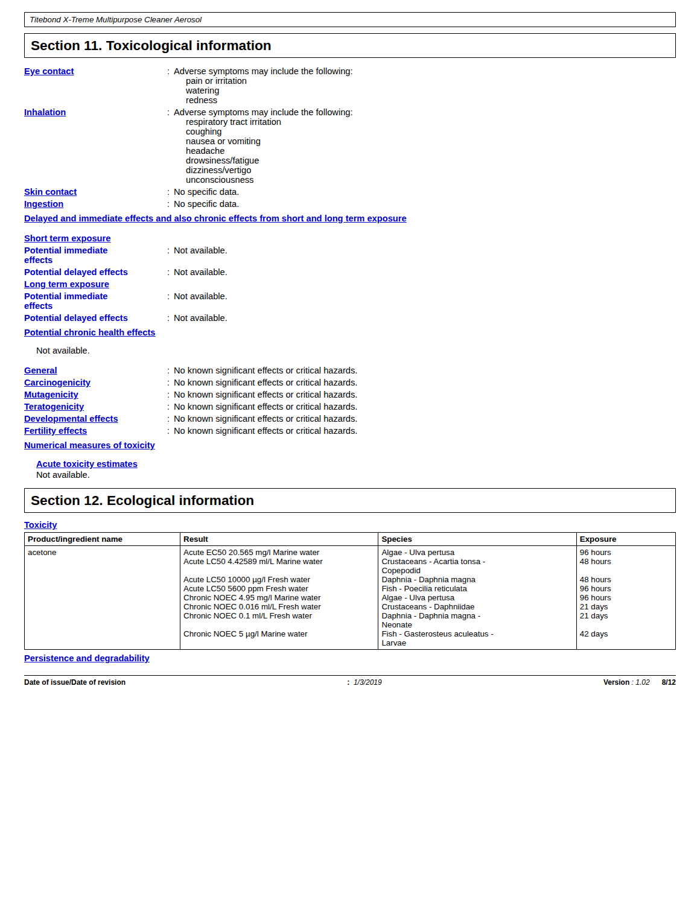Titebond X-Treme Multipurpose Cleaner Aerosol
Section 11. Toxicological information
| Eye contact | : | Adverse symptoms may include the following: pain or irritation watering redness |
| Inhalation | : | Adverse symptoms may include the following: respiratory tract irritation coughing nausea or vomiting headache drowsiness/fatigue dizziness/vertigo unconsciousness |
| Skin contact | : | No specific data. |
| Ingestion | : | No specific data. |
Delayed and immediate effects and also chronic effects from short and long term exposure
| Short term exposure | | |
| Potential immediate effects | : | Not available. |
| Potential delayed effects | : | Not available. |
| Long term exposure | | |
| Potential immediate effects | : | Not available. |
| Potential delayed effects | : | Not available. |
Potential chronic health effects
Not available.
| General | : | No known significant effects or critical hazards. |
| Carcinogenicity | : | No known significant effects or critical hazards. |
| Mutagenicity | : | No known significant effects or critical hazards. |
| Teratogenicity | : | No known significant effects or critical hazards. |
| Developmental effects | : | No known significant effects or critical hazards. |
| Fertility effects | : | No known significant effects or critical hazards. |
Numerical measures of toxicity
Acute toxicity estimates
Not available.
Section 12. Ecological information
Toxicity
| Product/ingredient name | Result | Species | Exposure |
| --- | --- | --- | --- |
| acetone | Acute EC50 20.565 mg/l Marine water Acute LC50 4.42589 ml/L Marine water Acute LC50 10000 µg/l Fresh water Acute LC50 5600 ppm Fresh water Chronic NOEC 4.95 mg/l Marine water Chronic NOEC 0.016 ml/L Fresh water Chronic NOEC 0.1 ml/L Fresh water Chronic NOEC 5 µg/l Marine water | Algae - Ulva pertusa Crustaceans - Acartia tonsa - Copepodid Daphnia - Daphnia magna Fish - Poecilia reticulata Algae - Ulva pertusa Crustaceans - Daphniidae Daphnia - Daphnia magna - Neonate Fish - Gasterosteus aculeatus - Larvae | 96 hours 48 hours 48 hours 96 hours 96 hours 21 days 21 days 42 days |
Persistence and degradability
Date of issue/Date of revision : 1/3/2019 Version : 1.02 8/12